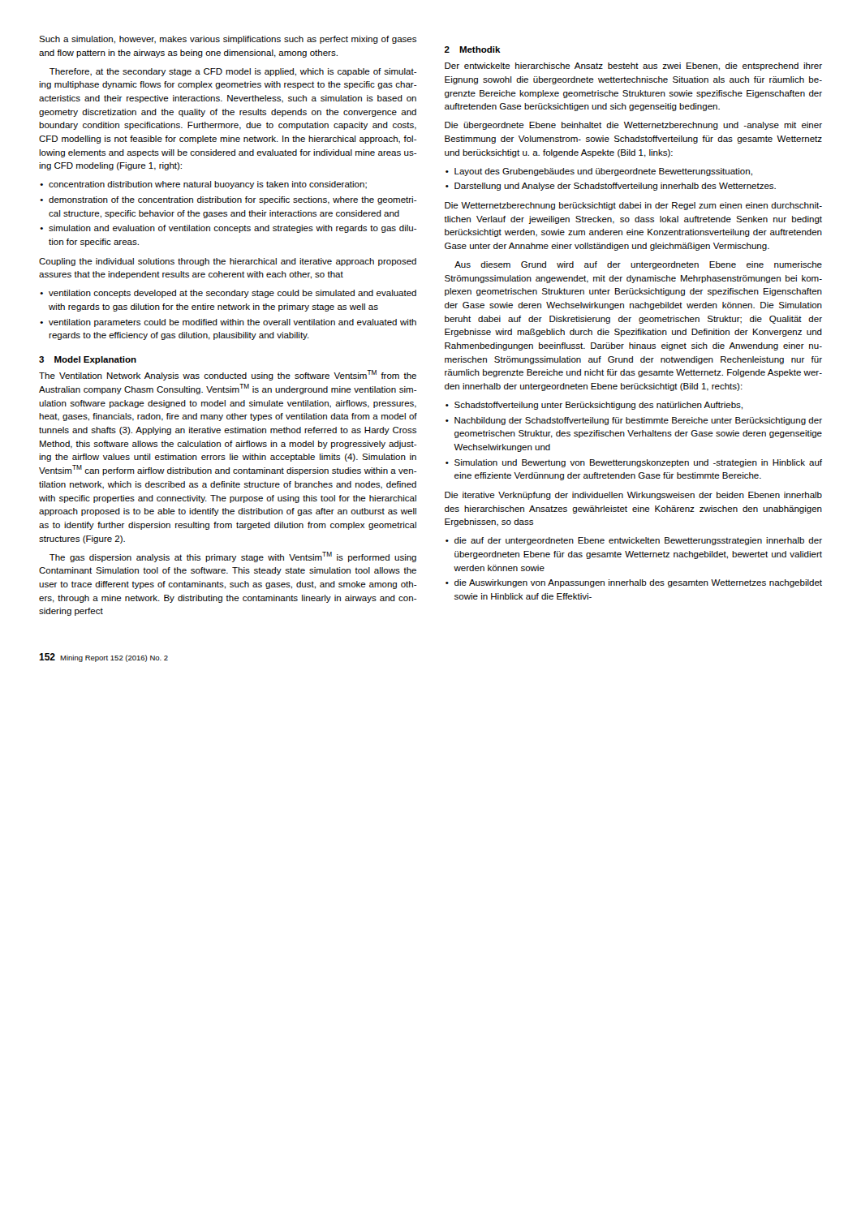Such a simulation, however, makes various simplifications such as perfect mixing of gases and flow pattern in the airways as being one dimensional, among others.
Therefore, at the secondary stage a CFD model is applied, which is capable of simulating multiphase dynamic flows for complex geometries with respect to the specific gas characteristics and their respective interactions. Nevertheless, such a simulation is based on geometry discretization and the quality of the results depends on the convergence and boundary condition specifications. Furthermore, due to computation capacity and costs, CFD modelling is not feasible for complete mine network. In the hierarchical approach, following elements and aspects will be considered and evaluated for individual mine areas using CFD modeling (Figure 1, right):
concentration distribution where natural buoyancy is taken into consideration;
demonstration of the concentration distribution for specific sections, where the geometrical structure, specific behavior of the gases and their interactions are considered and
simulation and evaluation of ventilation concepts and strategies with regards to gas dilution for specific areas.
Coupling the individual solutions through the hierarchical and iterative approach proposed assures that the independent results are coherent with each other, so that
ventilation concepts developed at the secondary stage could be simulated and evaluated with regards to gas dilution for the entire network in the primary stage as well as
ventilation parameters could be modified within the overall ventilation and evaluated with regards to the efficiency of gas dilution, plausibility and viability.
3 Model Explanation
The Ventilation Network Analysis was conducted using the software VentsimTM from the Australian company Chasm Consulting. VentsimTM is an underground mine ventilation simulation software package designed to model and simulate ventilation, airflows, pressures, heat, gases, financials, radon, fire and many other types of ventilation data from a model of tunnels and shafts (3). Applying an iterative estimation method referred to as Hardy Cross Method, this software allows the calculation of airflows in a model by progressively adjusting the airflow values until estimation errors lie within acceptable limits (4). Simulation in VentsimTM can perform airflow distribution and contaminant dispersion studies within a ventilation network, which is described as a definite structure of branches and nodes, defined with specific properties and connectivity. The purpose of using this tool for the hierarchical approach proposed is to be able to identify the distribution of gas after an outburst as well as to identify further dispersion resulting from targeted dilution from complex geometrical structures (Figure 2).
The gas dispersion analysis at this primary stage with VentsimTM is performed using Contaminant Simulation tool of the software. This steady state simulation tool allows the user to trace different types of contaminants, such as gases, dust, and smoke among others, through a mine network. By distributing the contaminants linearly in airways and considering perfect
2 Methodik
Der entwickelte hierarchische Ansatz besteht aus zwei Ebenen, die entsprechend ihrer Eignung sowohl die übergeordnete wettertechnische Situation als auch für räumlich begrenzte Bereiche komplexe geometrische Strukturen sowie spezifische Eigenschaften der auftretenden Gase berücksichtigen und sich gegenseitig bedingen.
Die übergeordnete Ebene beinhaltet die Wetternetzberechnung und -analyse mit einer Bestimmung der Volumenstrom- sowie Schadstoffverteilung für das gesamte Wetternetz und berücksichtigt u. a. folgende Aspekte (Bild 1, links):
Layout des Grubengebäudes und übergeordnete Bewetterungssituation,
Darstellung und Analyse der Schadstoffverteilung innerhalb des Wetternetzes.
Die Wetternetzberechnung berücksichtigt dabei in der Regel zum einen einen durchschnittlichen Verlauf der jeweiligen Strecken, so dass lokal auftretende Senken nur bedingt berücksichtigt werden, sowie zum anderen eine Konzentrationsverteilung der auftretenden Gase unter der Annahme einer vollständigen und gleichmäßigen Vermischung.
Aus diesem Grund wird auf der untergeordneten Ebene eine numerische Strömungssimulation angewendet, mit der dynamische Mehrphasenströmungen bei komplexen geometrischen Strukturen unter Berücksichtigung der spezifischen Eigenschaften der Gase sowie deren Wechselwirkungen nachgebildet werden können. Die Simulation beruht dabei auf der Diskretisierung der geometrischen Struktur; die Qualität der Ergebnisse wird maßgeblich durch die Spezifikation und Definition der Konvergenz und Rahmenbedingungen beeinflusst. Darüber hinaus eignet sich die Anwendung einer numerischen Strömungssimulation auf Grund der notwendigen Rechenleistung nur für räumlich begrenzte Bereiche und nicht für das gesamte Wetternetz. Folgende Aspekte werden innerhalb der untergeordneten Ebene berücksichtigt (Bild 1, rechts):
Schadstoffverteilung unter Berücksichtigung des natürlichen Auftriebs,
Nachbildung der Schadstoffverteilung für bestimmte Bereiche unter Berücksichtigung der geometrischen Struktur, des spezifischen Verhaltens der Gase sowie deren gegenseitige Wechselwirkungen und
Simulation und Bewertung von Bewetterungskonzepten und -strategien in Hinblick auf eine effiziente Verdünnung der auftretenden Gase für bestimmte Bereiche.
Die iterative Verknüpfung der individuellen Wirkungsweisen der beiden Ebenen innerhalb des hierarchischen Ansatzes gewährleistet eine Kohärenz zwischen den unabhängigen Ergebnissen, so dass
die auf der untergeordneten Ebene entwickelten Bewetterungsstrategien innerhalb der übergeordneten Ebene für das gesamte Wetternetz nachgebildet, bewertet und validiert werden können sowie
die Auswirkungen von Anpassungen innerhalb des gesamten Wetternetzes nachgebildet sowie in Hinblick auf die Effektivi-
152 Mining Report 152 (2016) No. 2